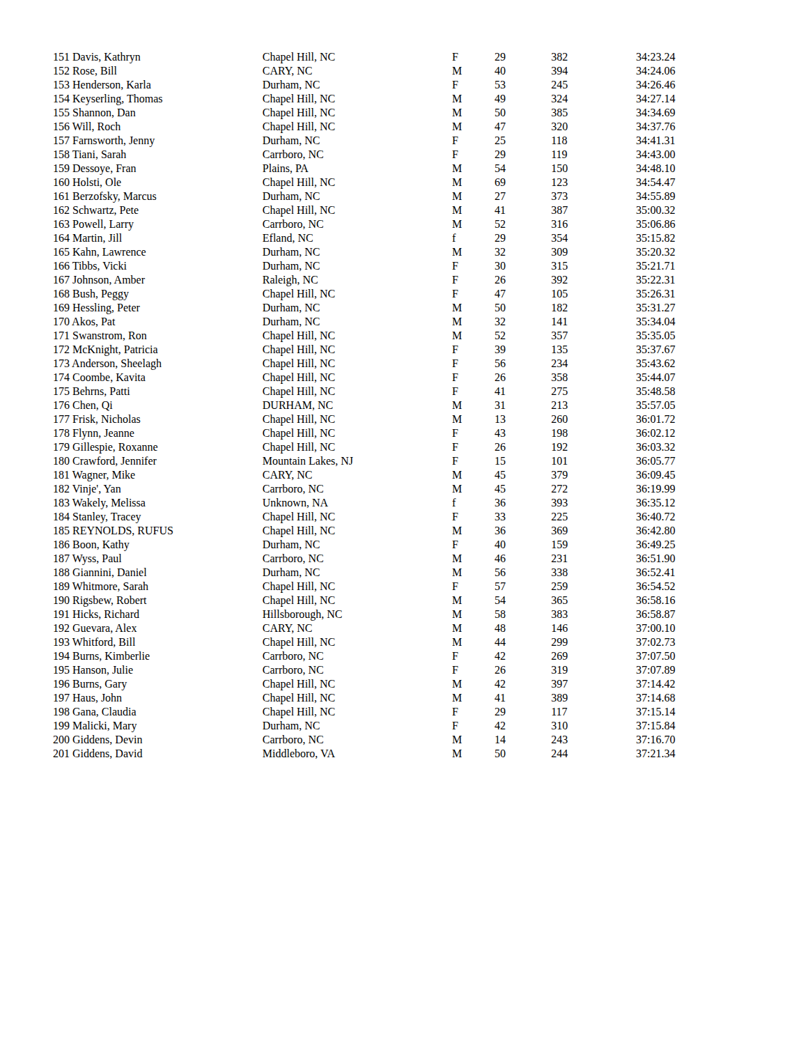| 151 Davis, Kathryn | Chapel Hill, NC | F | 29 | 382 | 34:23.24 |
| 152 Rose, Bill | CARY, NC | M | 40 | 394 | 34:24.06 |
| 153 Henderson, Karla | Durham, NC | F | 53 | 245 | 34:26.46 |
| 154 Keyserling, Thomas | Chapel Hill, NC | M | 49 | 324 | 34:27.14 |
| 155 Shannon, Dan | Chapel Hill, NC | M | 50 | 385 | 34:34.69 |
| 156 Will, Roch | Chapel Hill, NC | M | 47 | 320 | 34:37.76 |
| 157 Farnsworth, Jenny | Durham, NC | F | 25 | 118 | 34:41.31 |
| 158 Tiani, Sarah | Carrboro, NC | F | 29 | 119 | 34:43.00 |
| 159 Dessoye, Fran | Plains, PA | M | 54 | 150 | 34:48.10 |
| 160 Holsti, Ole | Chapel Hill, NC | M | 69 | 123 | 34:54.47 |
| 161 Berzofsky, Marcus | Durham, NC | M | 27 | 373 | 34:55.89 |
| 162 Schwartz, Pete | Chapel Hill, NC | M | 41 | 387 | 35:00.32 |
| 163 Powell, Larry | Carrboro, NC | M | 52 | 316 | 35:06.86 |
| 164 Martin, Jill | Efland, NC | f | 29 | 354 | 35:15.82 |
| 165 Kahn, Lawrence | Durham, NC | M | 32 | 309 | 35:20.32 |
| 166 Tibbs, Vicki | Durham, NC | F | 30 | 315 | 35:21.71 |
| 167 Johnson, Amber | Raleigh, NC | F | 26 | 392 | 35:22.31 |
| 168 Bush, Peggy | Chapel Hill, NC | F | 47 | 105 | 35:26.31 |
| 169 Hessling, Peter | Durham, NC | M | 50 | 182 | 35:31.27 |
| 170 Akos, Pat | Durham, NC | M | 32 | 141 | 35:34.04 |
| 171 Swanstrom, Ron | Chapel Hill, NC | M | 52 | 357 | 35:35.05 |
| 172 McKnight, Patricia | Chapel Hill, NC | F | 39 | 135 | 35:37.67 |
| 173 Anderson, Sheelagh | Chapel Hill, NC | F | 56 | 234 | 35:43.62 |
| 174 Coombe, Kavita | Chapel Hill, NC | F | 26 | 358 | 35:44.07 |
| 175 Behrns, Patti | Chapel Hill, NC | F | 41 | 275 | 35:48.58 |
| 176 Chen, Qi | DURHAM, NC | M | 31 | 213 | 35:57.05 |
| 177 Frisk, Nicholas | Chapel Hill, NC | M | 13 | 260 | 36:01.72 |
| 178 Flynn, Jeanne | Chapel Hill, NC | F | 43 | 198 | 36:02.12 |
| 179 Gillespie, Roxanne | Chapel Hill, NC | F | 26 | 192 | 36:03.32 |
| 180 Crawford, Jennifer | Mountain Lakes, NJ | F | 15 | 101 | 36:05.77 |
| 181 Wagner, Mike | CARY, NC | M | 45 | 379 | 36:09.45 |
| 182 Vinje', Yan | Carrboro, NC | M | 45 | 272 | 36:19.99 |
| 183 Wakely, Melissa | Unknown, NA | f | 36 | 393 | 36:35.12 |
| 184 Stanley, Tracey | Chapel Hill, NC | F | 33 | 225 | 36:40.72 |
| 185 REYNOLDS, RUFUS | Chapel Hill, NC | M | 36 | 369 | 36:42.80 |
| 186 Boon, Kathy | Durham, NC | F | 40 | 159 | 36:49.25 |
| 187 Wyss, Paul | Carrboro, NC | M | 46 | 231 | 36:51.90 |
| 188 Giannini, Daniel | Durham, NC | M | 56 | 338 | 36:52.41 |
| 189 Whitmore, Sarah | Chapel Hill, NC | F | 57 | 259 | 36:54.52 |
| 190 Rigsbew, Robert | Chapel Hill, NC | M | 54 | 365 | 36:58.16 |
| 191 Hicks, Richard | Hillsborough, NC | M | 58 | 383 | 36:58.87 |
| 192 Guevara, Alex | CARY, NC | M | 48 | 146 | 37:00.10 |
| 193 Whitford, Bill | Chapel Hill, NC | M | 44 | 299 | 37:02.73 |
| 194 Burns, Kimberlie | Carrboro, NC | F | 42 | 269 | 37:07.50 |
| 195 Hanson, Julie | Carrboro, NC | F | 26 | 319 | 37:07.89 |
| 196 Burns, Gary | Chapel Hill, NC | M | 42 | 397 | 37:14.42 |
| 197 Haus, John | Chapel Hill, NC | M | 41 | 389 | 37:14.68 |
| 198 Gana, Claudia | Chapel Hill, NC | F | 29 | 117 | 37:15.14 |
| 199 Malicki, Mary | Durham, NC | F | 42 | 310 | 37:15.84 |
| 200 Giddens, Devin | Carrboro, NC | M | 14 | 243 | 37:16.70 |
| 201 Giddens, David | Middleboro, VA | M | 50 | 244 | 37:21.34 |